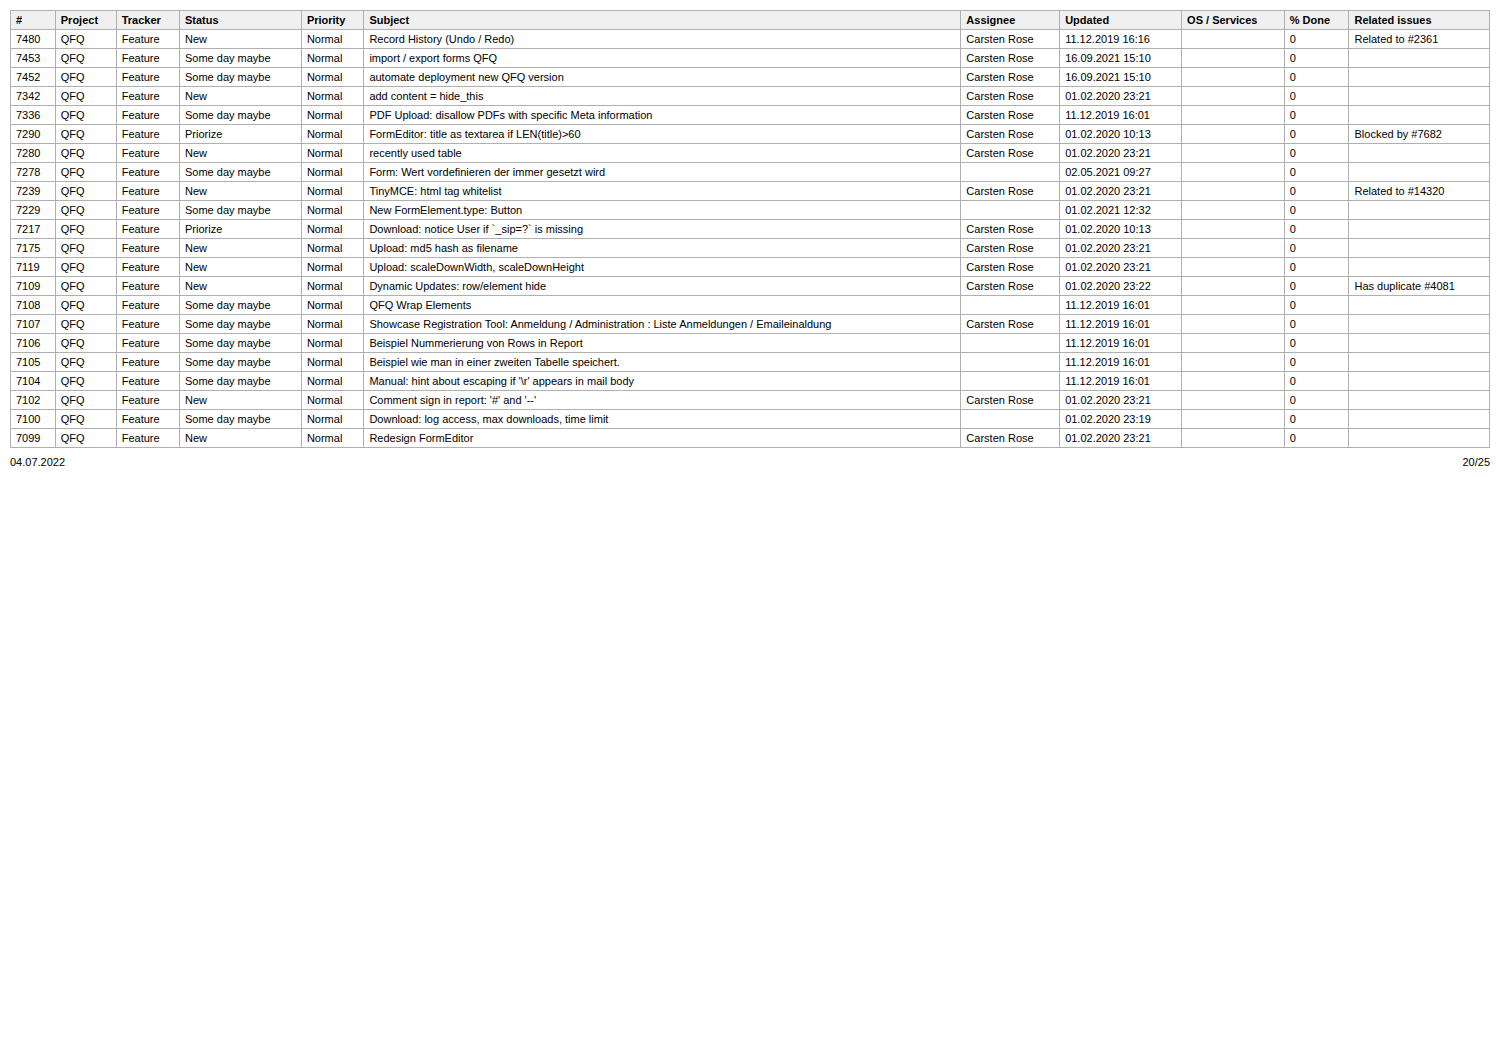| # | Project | Tracker | Status | Priority | Subject | Assignee | Updated | OS / Services | % Done | Related issues |
| --- | --- | --- | --- | --- | --- | --- | --- | --- | --- | --- |
| 7480 | QFQ | Feature | New | Normal | Record History (Undo / Redo) | Carsten Rose | 11.12.2019 16:16 | | 0 | Related to #2361 |
| 7453 | QFQ | Feature | Some day maybe | Normal | import / export forms QFQ | Carsten Rose | 16.09.2021 15:10 | | 0 | |
| 7452 | QFQ | Feature | Some day maybe | Normal | automate deployment new QFQ version | Carsten Rose | 16.09.2021 15:10 | | 0 | |
| 7342 | QFQ | Feature | New | Normal | add content = hide_this | Carsten Rose | 01.02.2020 23:21 | | 0 | |
| 7336 | QFQ | Feature | Some day maybe | Normal | PDF Upload: disallow PDFs with specific Meta information | Carsten Rose | 11.12.2019 16:01 | | 0 | |
| 7290 | QFQ | Feature | Priorize | Normal | FormEditor: title as textarea if LEN(title)>60 | Carsten Rose | 01.02.2020 10:13 | | 0 | Blocked by #7682 |
| 7280 | QFQ | Feature | New | Normal | recently used table | Carsten Rose | 01.02.2020 23:21 | | 0 | |
| 7278 | QFQ | Feature | Some day maybe | Normal | Form: Wert vordefinieren der immer gesetzt wird | | 02.05.2021 09:27 | | 0 | |
| 7239 | QFQ | Feature | New | Normal | TinyMCE: html tag whitelist | Carsten Rose | 01.02.2020 23:21 | | 0 | Related to #14320 |
| 7229 | QFQ | Feature | Some day maybe | Normal | New FormElement.type: Button | | 01.02.2021 12:32 | | 0 | |
| 7217 | QFQ | Feature | Priorize | Normal | Download: notice User if `_sip=?` is missing | Carsten Rose | 01.02.2020 10:13 | | 0 | |
| 7175 | QFQ | Feature | New | Normal | Upload: md5 hash as filename | Carsten Rose | 01.02.2020 23:21 | | 0 | |
| 7119 | QFQ | Feature | New | Normal | Upload: scaleDownWidth, scaleDownHeight | Carsten Rose | 01.02.2020 23:21 | | 0 | |
| 7109 | QFQ | Feature | New | Normal | Dynamic Updates: row/element hide | Carsten Rose | 01.02.2020 23:22 | | 0 | Has duplicate #4081 |
| 7108 | QFQ | Feature | Some day maybe | Normal | QFQ Wrap Elements | | 11.12.2019 16:01 | | 0 | |
| 7107 | QFQ | Feature | Some day maybe | Normal | Showcase Registration Tool: Anmeldung / Administration : Liste Anmeldungen / Emaileinaldung | Carsten Rose | 11.12.2019 16:01 | | 0 | |
| 7106 | QFQ | Feature | Some day maybe | Normal | Beispiel Nummerierung von Rows in Report | | 11.12.2019 16:01 | | 0 | |
| 7105 | QFQ | Feature | Some day maybe | Normal | Beispiel wie man in einer zweiten Tabelle speichert. | | 11.12.2019 16:01 | | 0 | |
| 7104 | QFQ | Feature | Some day maybe | Normal | Manual: hint about escaping if '\r' appears in mail body | | 11.12.2019 16:01 | | 0 | |
| 7102 | QFQ | Feature | New | Normal | Comment sign in report: '#' and '--' | Carsten Rose | 01.02.2020 23:21 | | 0 | |
| 7100 | QFQ | Feature | Some day maybe | Normal | Download: log access, max downloads, time limit | | 01.02.2020 23:19 | | 0 | |
| 7099 | QFQ | Feature | New | Normal | Redesign FormEditor | Carsten Rose | 01.02.2020 23:21 | | 0 | |
04.07.2022 20/25